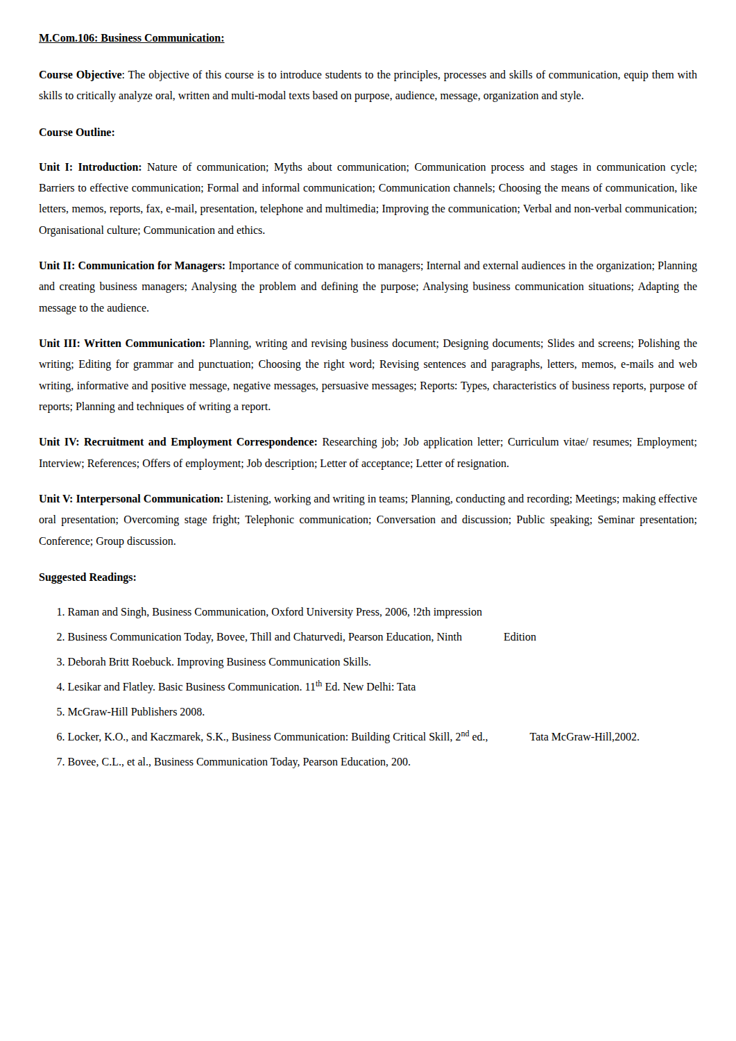M.Com.106: Business Communication:
Course Objective: The objective of this course is to introduce students to the principles, processes and skills of communication, equip them with skills to critically analyze oral, written and multi-modal texts based on purpose, audience, message, organization and style.
Course Outline:
Unit I: Introduction: Nature of communication; Myths about communication; Communication process and stages in communication cycle; Barriers to effective communication; Formal and informal communication; Communication channels; Choosing the means of communication, like letters, memos, reports, fax, e-mail, presentation, telephone and multimedia; Improving the communication; Verbal and non-verbal communication; Organisational culture; Communication and ethics.
Unit II: Communication for Managers: Importance of communication to managers; Internal and external audiences in the organization; Planning and creating business managers; Analysing the problem and defining the purpose; Analysing business communication situations; Adapting the message to the audience.
Unit III: Written Communication: Planning, writing and revising business document; Designing documents; Slides and screens; Polishing the writing; Editing for grammar and punctuation; Choosing the right word; Revising sentences and paragraphs, letters, memos, e-mails and web writing, informative and positive message, negative messages, persuasive messages; Reports: Types, characteristics of business reports, purpose of reports; Planning and techniques of writing a report.
Unit IV: Recruitment and Employment Correspondence: Researching job; Job application letter; Curriculum vitae/ resumes; Employment; Interview; References; Offers of employment; Job description; Letter of acceptance; Letter of resignation.
Unit V: Interpersonal Communication: Listening, working and writing in teams; Planning, conducting and recording; Meetings; making effective oral presentation; Overcoming stage fright; Telephonic communication; Conversation and discussion; Public speaking; Seminar presentation; Conference; Group discussion.
Suggested Readings:
Raman and Singh, Business Communication, Oxford University Press, 2006, !2th impression
Business Communication Today, Bovee, Thill and Chaturvedi, Pearson Education, Ninth Edition
Deborah Britt Roebuck. Improving Business Communication Skills.
Lesikar and Flatley. Basic Business Communication. 11th Ed. New Delhi: Tata
McGraw-Hill Publishers 2008.
Locker, K.O., and Kaczmarek, S.K., Business Communication: Building Critical Skill, 2nd ed., Tata McGraw-Hill,2002.
Bovee, C.L., et al., Business Communication Today, Pearson Education, 200.